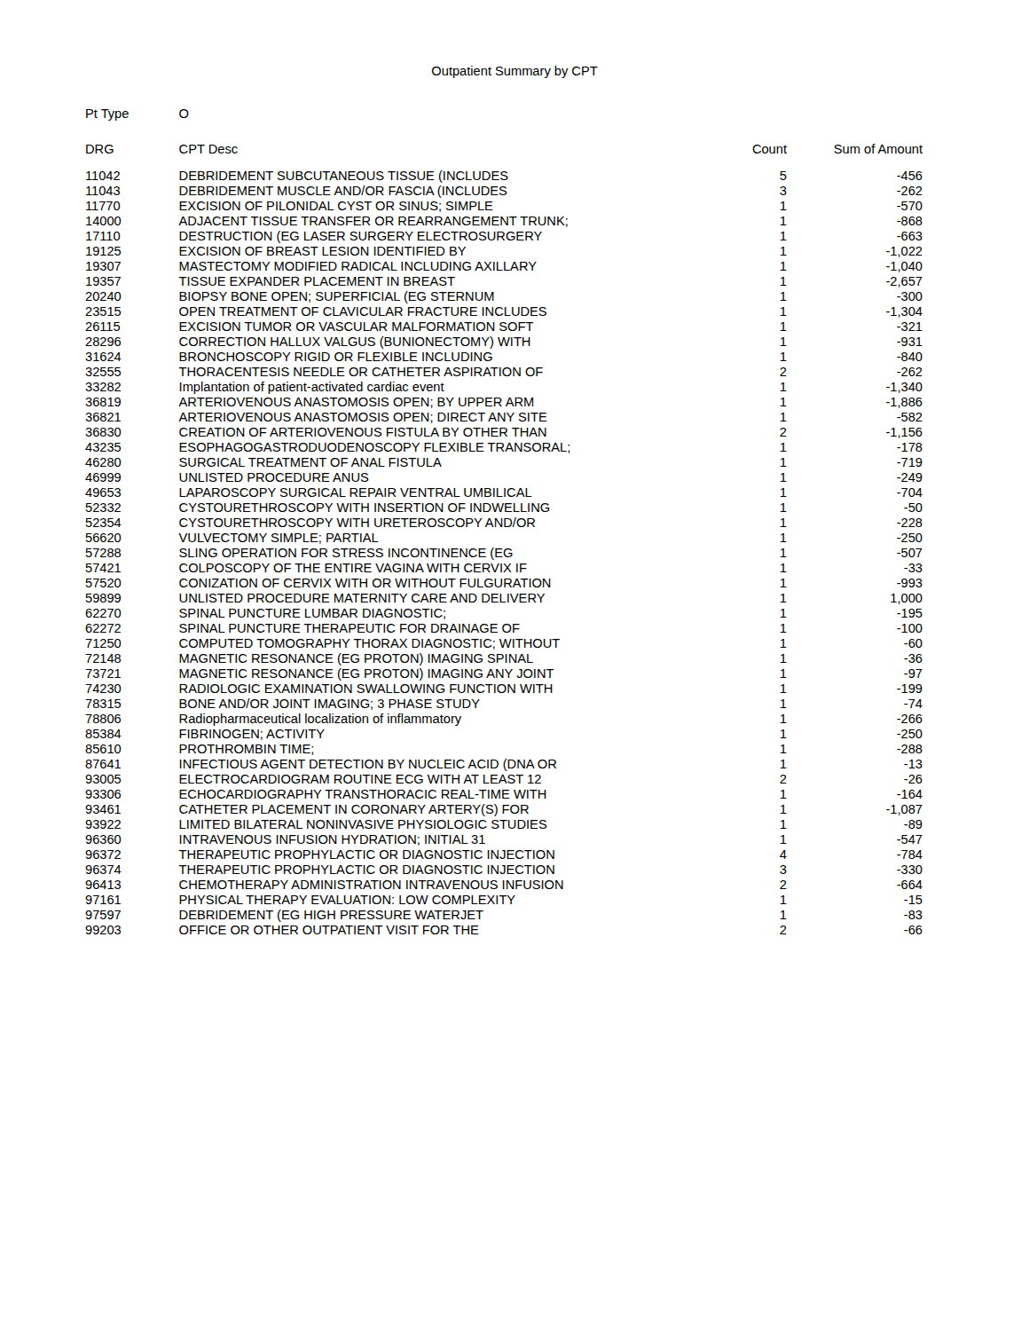Outpatient Summary by CPT
Pt Type O
| DRG | CPT Desc | Count | Sum of Amount |
| --- | --- | --- | --- |
| 11042 | DEBRIDEMENT SUBCUTANEOUS TISSUE (INCLUDES | 5 | -456 |
| 11043 | DEBRIDEMENT MUSCLE AND/OR FASCIA (INCLUDES | 3 | -262 |
| 11770 | EXCISION OF PILONIDAL CYST OR SINUS; SIMPLE | 1 | -570 |
| 14000 | ADJACENT TISSUE TRANSFER OR REARRANGEMENT TRUNK; | 1 | -868 |
| 17110 | DESTRUCTION (EG LASER SURGERY ELECTROSURGERY | 1 | -663 |
| 19125 | EXCISION OF BREAST LESION IDENTIFIED BY | 1 | -1,022 |
| 19307 | MASTECTOMY MODIFIED RADICAL INCLUDING AXILLARY | 1 | -1,040 |
| 19357 | TISSUE EXPANDER PLACEMENT IN BREAST | 1 | -2,657 |
| 20240 | BIOPSY BONE OPEN; SUPERFICIAL (EG STERNUM | 1 | -300 |
| 23515 | OPEN TREATMENT OF CLAVICULAR FRACTURE INCLUDES | 1 | -1,304 |
| 26115 | EXCISION TUMOR OR VASCULAR MALFORMATION SOFT | 1 | -321 |
| 28296 | CORRECTION HALLUX VALGUS (BUNIONECTOMY) WITH | 1 | -931 |
| 31624 | BRONCHOSCOPY RIGID OR FLEXIBLE INCLUDING | 1 | -840 |
| 32555 | THORACENTESIS NEEDLE OR CATHETER ASPIRATION OF | 2 | -262 |
| 33282 | Implantation of patient-activated cardiac event | 1 | -1,340 |
| 36819 | ARTERIOVENOUS ANASTOMOSIS OPEN; BY UPPER ARM | 1 | -1,886 |
| 36821 | ARTERIOVENOUS ANASTOMOSIS OPEN; DIRECT ANY SITE | 1 | -582 |
| 36830 | CREATION OF ARTERIOVENOUS FISTULA BY OTHER THAN | 2 | -1,156 |
| 43235 | ESOPHAGOGASTRODUODENOSCOPY FLEXIBLE TRANSORAL; | 1 | -178 |
| 46280 | SURGICAL TREATMENT OF ANAL FISTULA | 1 | -719 |
| 46999 | UNLISTED PROCEDURE ANUS | 1 | -249 |
| 49653 | LAPAROSCOPY SURGICAL REPAIR VENTRAL UMBILICAL | 1 | -704 |
| 52332 | CYSTOURETHROSCOPY WITH INSERTION OF INDWELLING | 1 | -50 |
| 52354 | CYSTOURETHROSCOPY WITH URETEROSCOPY AND/OR | 1 | -228 |
| 56620 | VULVECTOMY SIMPLE; PARTIAL | 1 | -250 |
| 57288 | SLING OPERATION FOR STRESS INCONTINENCE (EG | 1 | -507 |
| 57421 | COLPOSCOPY OF THE ENTIRE VAGINA WITH CERVIX IF | 1 | -33 |
| 57520 | CONIZATION OF CERVIX WITH OR WITHOUT FULGURATION | 1 | -993 |
| 59899 | UNLISTED PROCEDURE MATERNITY CARE AND DELIVERY | 1 | 1,000 |
| 62270 | SPINAL PUNCTURE LUMBAR DIAGNOSTIC; | 1 | -195 |
| 62272 | SPINAL PUNCTURE THERAPEUTIC FOR DRAINAGE OF | 1 | -100 |
| 71250 | COMPUTED TOMOGRAPHY THORAX DIAGNOSTIC; WITHOUT | 1 | -60 |
| 72148 | MAGNETIC RESONANCE (EG PROTON) IMAGING SPINAL | 1 | -36 |
| 73721 | MAGNETIC RESONANCE (EG PROTON) IMAGING ANY JOINT | 1 | -97 |
| 74230 | RADIOLOGIC EXAMINATION SWALLOWING FUNCTION WITH | 1 | -199 |
| 78315 | BONE AND/OR JOINT IMAGING; 3 PHASE STUDY | 1 | -74 |
| 78806 | Radiopharmaceutical localization of inflammatory | 1 | -266 |
| 85384 | FIBRINOGEN; ACTIVITY | 1 | -250 |
| 85610 | PROTHROMBIN TIME; | 1 | -288 |
| 87641 | INFECTIOUS AGENT DETECTION BY NUCLEIC ACID (DNA OR | 1 | -13 |
| 93005 | ELECTROCARDIOGRAM ROUTINE ECG WITH AT LEAST 12 | 2 | -26 |
| 93306 | ECHOCARDIOGRAPHY TRANSTHORACIC REAL-TIME WITH | 1 | -164 |
| 93461 | CATHETER PLACEMENT IN CORONARY ARTERY(S) FOR | 1 | -1,087 |
| 93922 | LIMITED BILATERAL NONINVASIVE PHYSIOLOGIC STUDIES | 1 | -89 |
| 96360 | INTRAVENOUS INFUSION HYDRATION; INITIAL 31 | 1 | -547 |
| 96372 | THERAPEUTIC PROPHYLACTIC OR DIAGNOSTIC INJECTION | 4 | -784 |
| 96374 | THERAPEUTIC PROPHYLACTIC OR DIAGNOSTIC INJECTION | 3 | -330 |
| 96413 | CHEMOTHERAPY ADMINISTRATION INTRAVENOUS INFUSION | 2 | -664 |
| 97161 | PHYSICAL THERAPY EVALUATION: LOW COMPLEXITY | 1 | -15 |
| 97597 | DEBRIDEMENT (EG HIGH PRESSURE WATERJET | 1 | -83 |
| 99203 | OFFICE OR OTHER OUTPATIENT VISIT FOR THE | 2 | -66 |